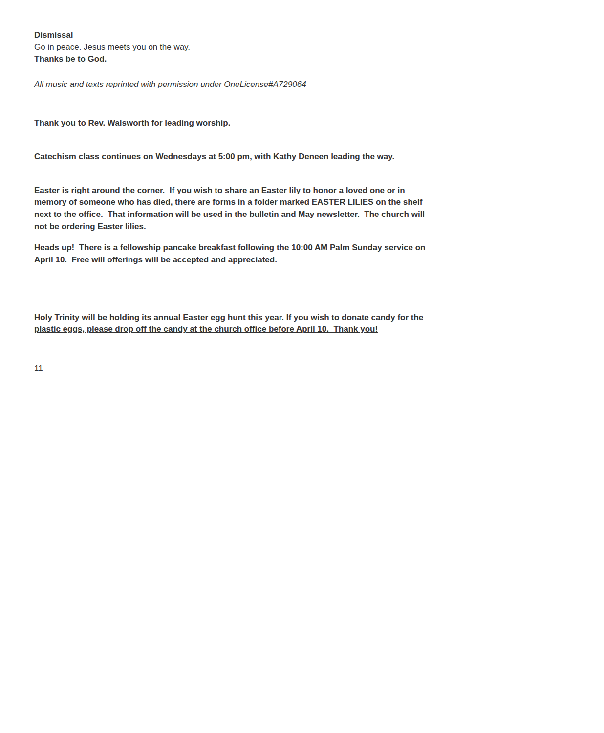Dismissal
Go in peace. Jesus meets you on the way.
Thanks be to God.
All music and texts reprinted with permission under OneLicense#A729064
Thank you to Rev. Walsworth for leading worship.
Catechism class continues on Wednesdays at 5:00 pm, with Kathy Deneen leading the way.
Easter is right around the corner. If you wish to share an Easter lily to honor a loved one or in memory of someone who has died, there are forms in a folder marked EASTER LILIES on the shelf next to the office. That information will be used in the bulletin and May newsletter. The church will not be ordering Easter lilies.
Heads up! There is a fellowship pancake breakfast following the 10:00 AM Palm Sunday service on April 10. Free will offerings will be accepted and appreciated.
Holy Trinity will be holding its annual Easter egg hunt this year. If you wish to donate candy for the plastic eggs, please drop off the candy at the church office before April 10. Thank you!
11